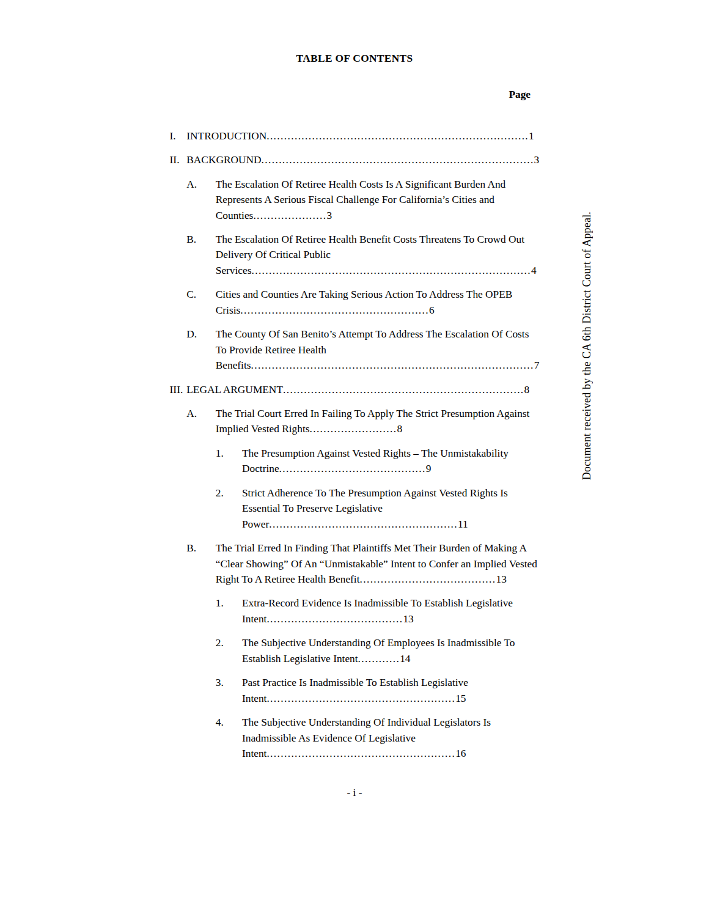TABLE OF CONTENTS
Page
| I. | INTRODUCTION ........................................................................... 1 |
| II. | BACKGROUND .............................................................................. 3 |
| | A. | The Escalation Of Retiree Health Costs Is A Significant Burden And Represents A Serious Fiscal Challenge For California’s Cities and Counties ..................... 3 |
| | B. | The Escalation Of Retiree Health Benefit Costs Threatens To Crowd Out Delivery Of Critical Public Services ................................................................................ 4 |
| | C. | Cities and Counties Are Taking Serious Action To Address The OPEB Crisis ...................................................... 6 |
| | D. | The County Of San Benito’s Attempt To Address The Escalation Of Costs To Provide Retiree Health Benefits ................................................................................. 7 |
| III. | LEGAL ARGUMENT ..................................................................... 8 |
| | A. | The Trial Court Erred In Failing To Apply The Strict Presumption Against Implied Vested Rights ......................... 8 |
| | | 1. | The Presumption Against Vested Rights – The Unmistakability Doctrine .......................................... 9 |
| | | 2. | Strict Adherence To The Presumption Against Vested Rights Is Essential To Preserve Legislative Power ...................................................... 11 |
| | B. | The Trial Erred In Finding That Plaintiffs Met Their Burden of Making A “Clear Showing” Of An “Unmistakable” Intent to Confer an Implied Vested Right To A Retiree Health Benefit ....................................... 13 |
| | | 1. | Extra-Record Evidence Is Inadmissible To Establish Legislative Intent ....................................... 13 |
| | | 2. | The Subjective Understanding Of Employees Is Inadmissible To Establish Legislative Intent ............ 14 |
| | | 3. | Past Practice Is Inadmissible To Establish Legislative Intent ...................................................... 15 |
| | | 4. | The Subjective Understanding Of Individual Legislators Is Inadmissible As Evidence Of Legislative Intent ...................................................... 16 |
- i -
Document received by the CA 6th District Court of Appeal.